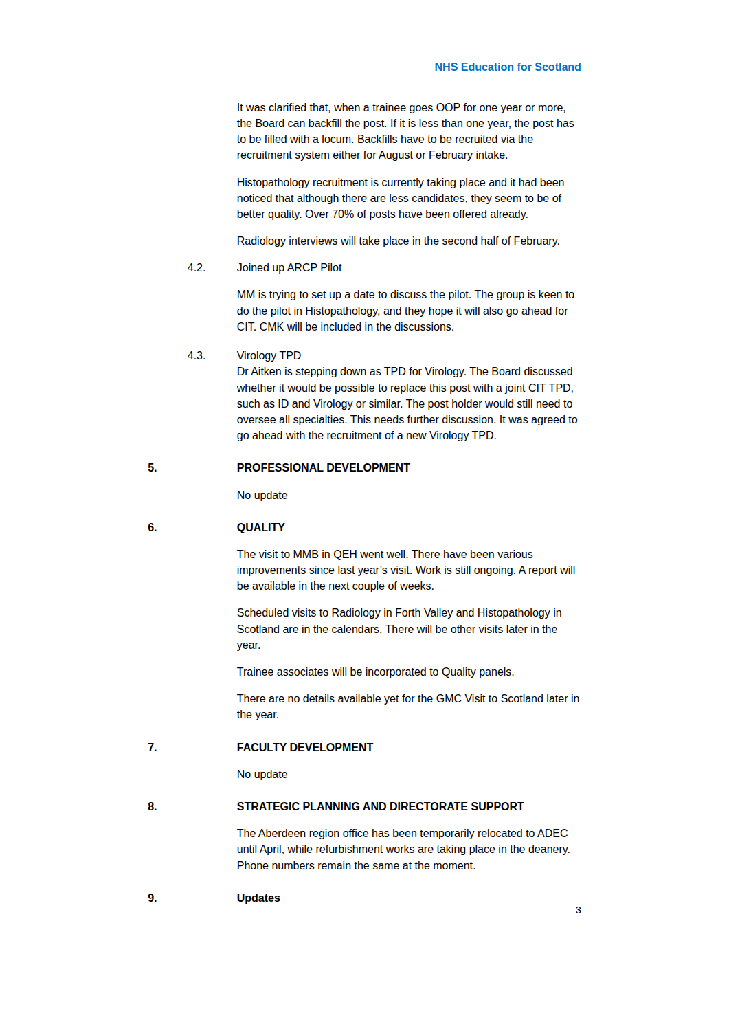NHS Education for Scotland
It was clarified that, when a trainee goes OOP for one year or more, the Board can backfill the post. If it is less than one year, the post has to be filled with a locum. Backfills have to be recruited via the recruitment system either for August or February intake.
Histopathology recruitment is currently taking place and it had been noticed that although there are less candidates, they seem to be of better quality. Over 70% of posts have been offered already.
Radiology interviews will take place in the second half of February.
4.2.
Joined up ARCP Pilot
MM is trying to set up a date to discuss the pilot. The group is keen to do the pilot in Histopathology, and they hope it will also go ahead for CIT. CMK will be included in the discussions.
4.3.
Virology TPD
Dr Aitken is stepping down as TPD for Virology. The Board discussed whether it would be possible to replace this post with a joint CIT TPD, such as ID and Virology or similar. The post holder would still need to oversee all specialties. This needs further discussion. It was agreed to go ahead with the recruitment of a new Virology TPD.
5.
PROFESSIONAL DEVELOPMENT
No update
6.
QUALITY
The visit to MMB in QEH went well. There have been various improvements since last year’s visit. Work is still ongoing. A report will be available in the next couple of weeks.
Scheduled visits to Radiology in Forth Valley and Histopathology in Scotland are in the calendars. There will be other visits later in the year.
Trainee associates will be incorporated to Quality panels.
There are no details available yet for the GMC Visit to Scotland later in the year.
7.
FACULTY DEVELOPMENT
No update
8.
STRATEGIC PLANNING AND DIRECTORATE SUPPORT
The Aberdeen region office has been temporarily relocated to ADEC until April, while refurbishment works are taking place in the deanery. Phone numbers remain the same at the moment.
9.
Updates
3